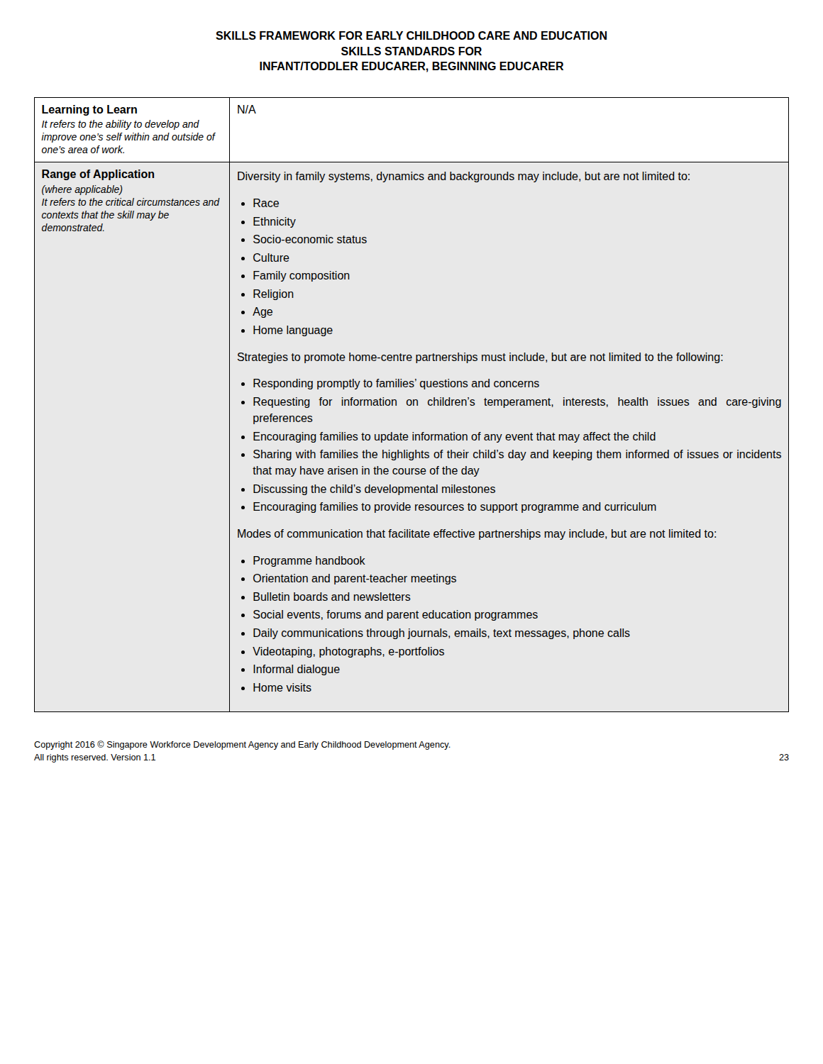Skills Framework for Early Childhood Care and Education
Skills Standards for
Infant/Toddler Educarer, Beginning Educarer
| Learning to Learn It refers to the ability to develop and improve one’s self within and outside of one’s area of work. | N/A |
| Range of Application (where applicable) It refers to the critical circumstances and contexts that the skill may be demonstrated. | Diversity in family systems, dynamics and backgrounds may include, but are not limited to: Race Ethnicity Socio-economic status Culture Family composition Religion Age Home language Strategies to promote home-centre partnerships must include, but are not limited to the following: Responding promptly to families’ questions and concerns Requesting for information on children’s temperament, interests, health issues and care-giving preferences Encouraging families to update information of any event that may affect the child Sharing with families the highlights of their child’s day and keeping them informed of issues or incidents that may have arisen in the course of the day Discussing the child’s developmental milestones Encouraging families to provide resources to support programme and curriculum Modes of communication that facilitate effective partnerships may include, but are not limited to: Programme handbook Orientation and parent-teacher meetings Bulletin boards and newsletters Social events, forums and parent education programmes Daily communications through journals, emails, text messages, phone calls Videotaping, photographs, e-portfolios Informal dialogue Home visits |
Copyright 2016 © Singapore Workforce Development Agency and Early Childhood Development Agency.
All rights reserved. Version 1.1 23